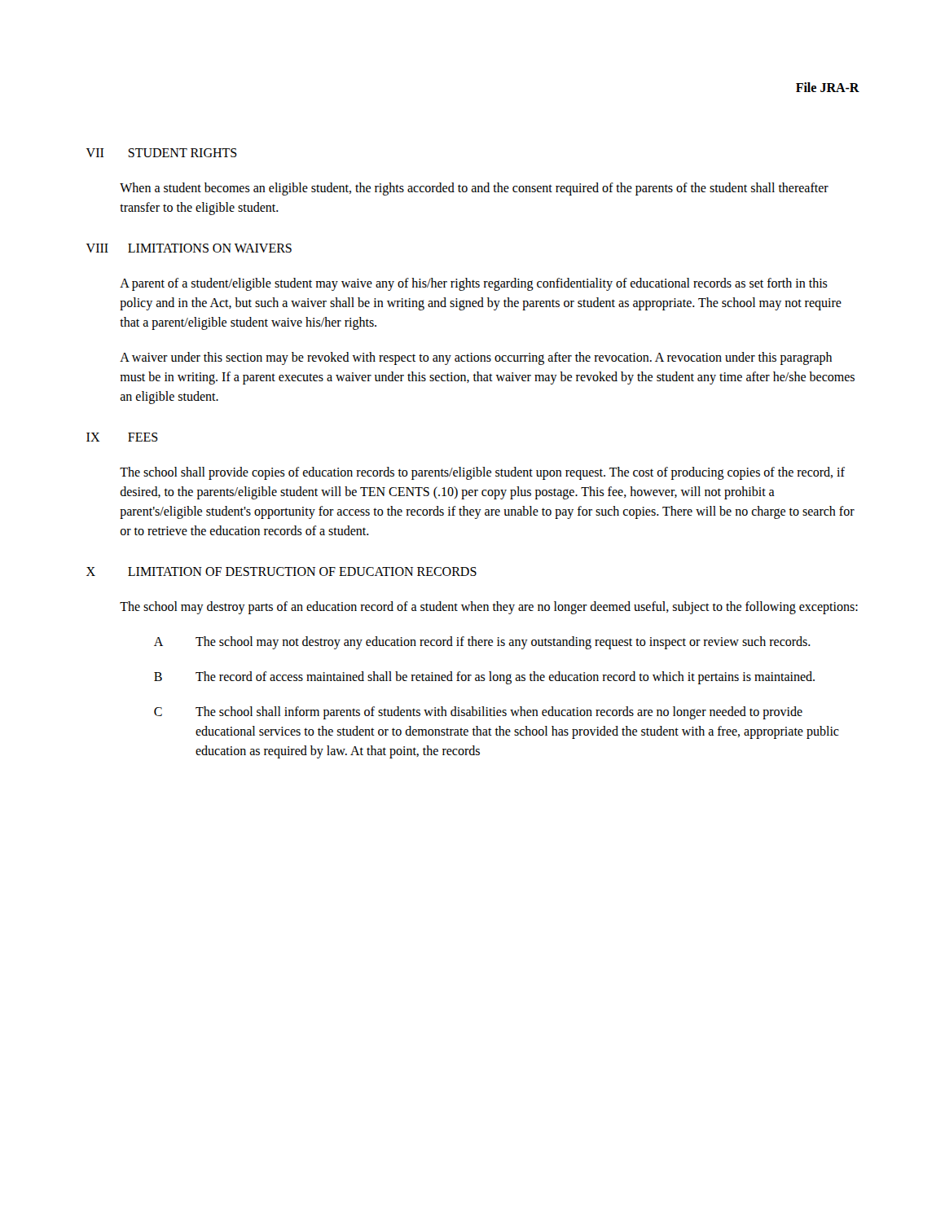File JRA-R
VII Student Rights
When a student becomes an eligible student, the rights accorded to and the consent required of the parents of the student shall thereafter transfer to the eligible student.
VIII Limitations on Waivers
A parent of a student/eligible student may waive any of his/her rights regarding confidentiality of educational records as set forth in this policy and in the Act, but such a waiver shall be in writing and signed by the parents or student as appropriate. The school may not require that a parent/eligible student waive his/her rights.
A waiver under this section may be revoked with respect to any actions occurring after the revocation. A revocation under this paragraph must be in writing. If a parent executes a waiver under this section, that waiver may be revoked by the student any time after he/she becomes an eligible student.
IX Fees
The school shall provide copies of education records to parents/eligible student upon request. The cost of producing copies of the record, if desired, to the parents/eligible student will be TEN CENTS (.10) per copy plus postage. This fee, however, will not prohibit a parent's/eligible student's opportunity for access to the records if they are unable to pay for such copies. There will be no charge to search for or to retrieve the education records of a student.
X Limitation of Destruction of Education Records
The school may destroy parts of an education record of a student when they are no longer deemed useful, subject to the following exceptions:
A The school may not destroy any education record if there is any outstanding request to inspect or review such records.
B The record of access maintained shall be retained for as long as the education record to which it pertains is maintained.
C The school shall inform parents of students with disabilities when education records are no longer needed to provide educational services to the student or to demonstrate that the school has provided the student with a free, appropriate public education as required by law. At that point, the records